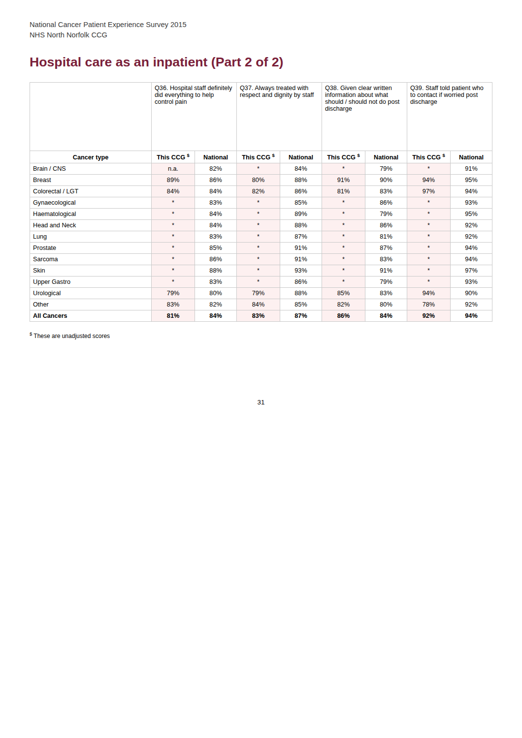National Cancer Patient Experience Survey 2015
NHS North Norfolk CCG
Hospital care as an inpatient (Part 2 of 2)
| | Q36. Hospital staff definitely did everything to help control pain | Q37. Always treated with respect and dignity by staff | Q38. Given clear written information about what should / should not do post discharge | Q39. Staff told patient who to contact if worried post discharge |
| --- | --- | --- | --- | --- |
| Cancer type | This CCG $ | National | This CCG $ | National | This CCG $ | National | This CCG $ | National |
| Brain / CNS | n.a. | 82% | * | 84% | * | 79% | * | 91% |
| Breast | 89% | 86% | 80% | 88% | 91% | 90% | 94% | 95% |
| Colorectal / LGT | 84% | 84% | 82% | 86% | 81% | 83% | 97% | 94% |
| Gynaecological | * | 83% | * | 85% | * | 86% | * | 93% |
| Haematological | * | 84% | * | 89% | * | 79% | * | 95% |
| Head and Neck | * | 84% | * | 88% | * | 86% | * | 92% |
| Lung | * | 83% | * | 87% | * | 81% | * | 92% |
| Prostate | * | 85% | * | 91% | * | 87% | * | 94% |
| Sarcoma | * | 86% | * | 91% | * | 83% | * | 94% |
| Skin | * | 88% | * | 93% | * | 91% | * | 97% |
| Upper Gastro | * | 83% | * | 86% | * | 79% | * | 93% |
| Urological | 79% | 80% | 79% | 88% | 85% | 83% | 94% | 90% |
| Other | 83% | 82% | 84% | 85% | 82% | 80% | 78% | 92% |
| All Cancers | 81% | 84% | 83% | 87% | 86% | 84% | 92% | 94% |
$ These are unadjusted scores
31